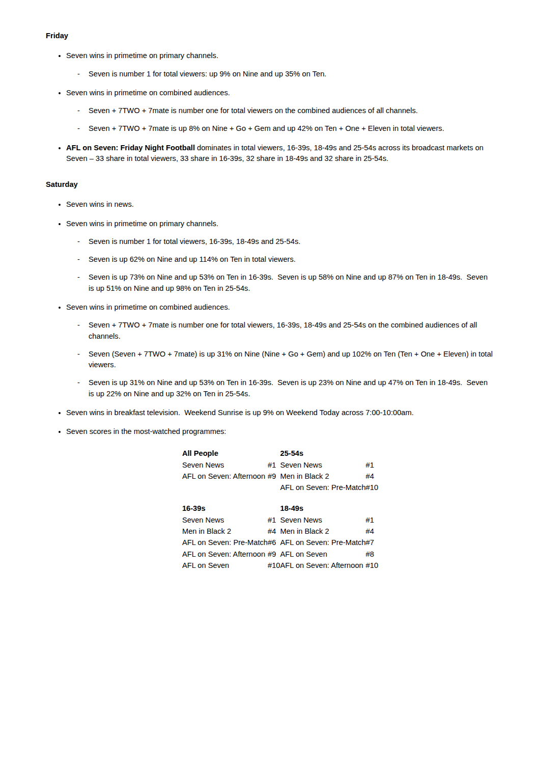Friday
Seven wins in primetime on primary channels.
Seven is number 1 for total viewers: up 9% on Nine and up 35% on Ten.
Seven wins in primetime on combined audiences.
Seven + 7TWO + 7mate is number one for total viewers on the combined audiences of all channels.
Seven + 7TWO + 7mate is up 8% on Nine + Go + Gem and up 42% on Ten + One + Eleven in total viewers.
AFL on Seven: Friday Night Football dominates in total viewers, 16-39s, 18-49s and 25-54s across its broadcast markets on Seven – 33 share in total viewers, 33 share in 16-39s, 32 share in 18-49s and 32 share in 25-54s.
Saturday
Seven wins in news.
Seven wins in primetime on primary channels.
Seven is number 1 for total viewers, 16-39s, 18-49s and 25-54s.
Seven is up 62% on Nine and up 114% on Ten in total viewers.
Seven is up 73% on Nine and up 53% on Ten in 16-39s. Seven is up 58% on Nine and up 87% on Ten in 18-49s. Seven is up 51% on Nine and up 98% on Ten in 25-54s.
Seven wins in primetime on combined audiences.
Seven + 7TWO + 7mate is number one for total viewers, 16-39s, 18-49s and 25-54s on the combined audiences of all channels.
Seven (Seven + 7TWO + 7mate) is up 31% on Nine (Nine + Go + Gem) and up 102% on Ten (Ten + One + Eleven) in total viewers.
Seven is up 31% on Nine and up 53% on Ten in 16-39s. Seven is up 23% on Nine and up 47% on Ten in 18-49s. Seven is up 22% on Nine and up 32% on Ten in 25-54s.
Seven wins in breakfast television. Weekend Sunrise is up 9% on Weekend Today across 7:00-10:00am.
Seven scores in the most-watched programmes:
| All People | | 25-54s | |
| Seven News | #1 | Seven News | #1 |
| AFL on Seven: Afternoon | #9 | Men in Black 2 | #4 |
| | | AFL on Seven: Pre-Match | #10 |
| 16-39s | | 18-49s | |
| Seven News | #1 | Seven News | #1 |
| Men in Black 2 | #4 | Men in Black 2 | #4 |
| AFL on Seven: Pre-Match | #6 | AFL on Seven: Pre-Match | #7 |
| AFL on Seven: Afternoon | #9 | AFL on Seven | #8 |
| AFL on Seven | #10 | AFL on Seven: Afternoon | #10 |